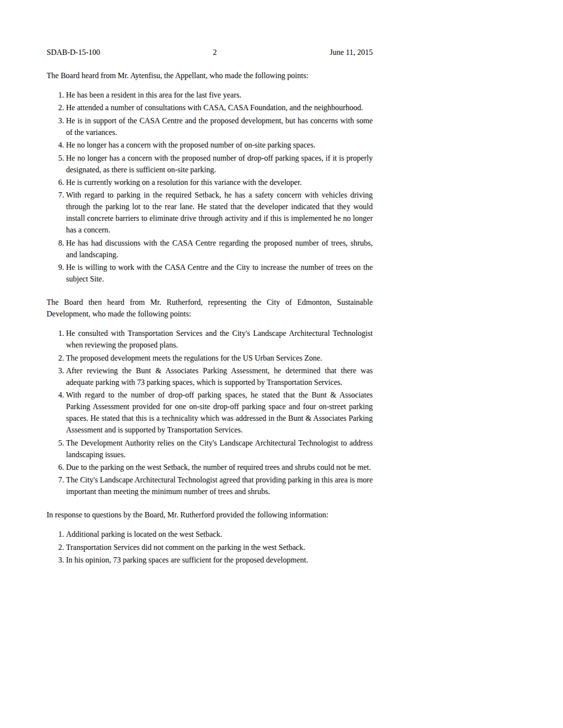SDAB-D-15-100 2 June 11, 2015
The Board heard from Mr. Aytenfisu, the Appellant, who made the following points:
He has been a resident in this area for the last five years.
He attended a number of consultations with CASA, CASA Foundation, and the neighbourhood.
He is in support of the CASA Centre and the proposed development, but has concerns with some of the variances.
He no longer has a concern with the proposed number of on-site parking spaces.
He no longer has a concern with the proposed number of drop-off parking spaces, if it is properly designated, as there is sufficient on-site parking.
He is currently working on a resolution for this variance with the developer.
With regard to parking in the required Setback, he has a safety concern with vehicles driving through the parking lot to the rear lane. He stated that the developer indicated that they would install concrete barriers to eliminate drive through activity and if this is implemented he no longer has a concern.
He has had discussions with the CASA Centre regarding the proposed number of trees, shrubs, and landscaping.
He is willing to work with the CASA Centre and the City to increase the number of trees on the subject Site.
The Board then heard from Mr. Rutherford, representing the City of Edmonton, Sustainable Development, who made the following points:
He consulted with Transportation Services and the City's Landscape Architectural Technologist when reviewing the proposed plans.
The proposed development meets the regulations for the US Urban Services Zone.
After reviewing the Bunt & Associates Parking Assessment, he determined that there was adequate parking with 73 parking spaces, which is supported by Transportation Services.
With regard to the number of drop-off parking spaces, he stated that the Bunt & Associates Parking Assessment provided for one on-site drop-off parking space and four on-street parking spaces. He stated that this is a technicality which was addressed in the Bunt & Associates Parking Assessment and is supported by Transportation Services.
The Development Authority relies on the City's Landscape Architectural Technologist to address landscaping issues.
Due to the parking on the west Setback, the number of required trees and shrubs could not be met.
The City's Landscape Architectural Technologist agreed that providing parking in this area is more important than meeting the minimum number of trees and shrubs.
In response to questions by the Board, Mr. Rutherford provided the following information:
Additional parking is located on the west Setback.
Transportation Services did not comment on the parking in the west Setback.
In his opinion, 73 parking spaces are sufficient for the proposed development.